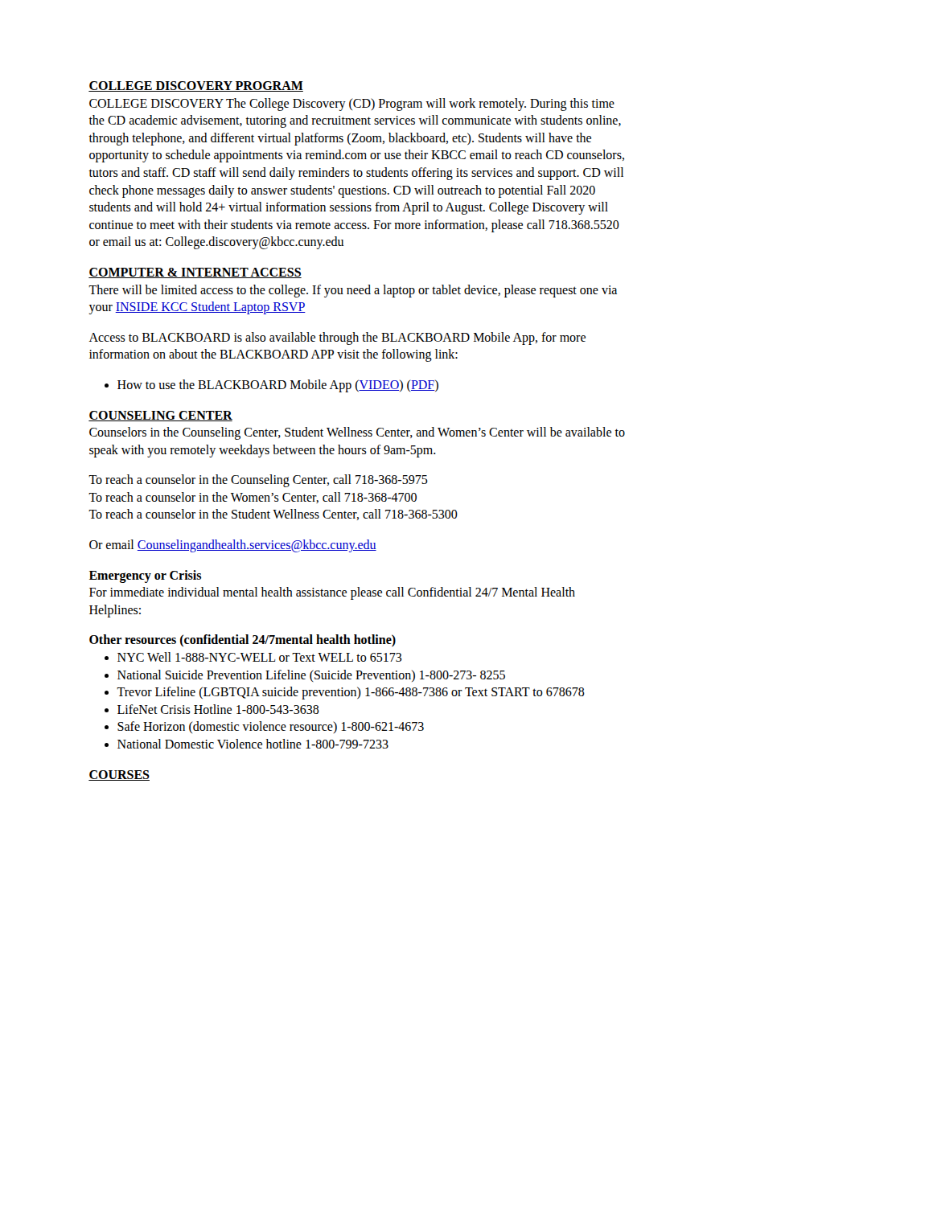College Discovery Program
COLLEGE DISCOVERY The College Discovery (CD) Program will work remotely. During this time the CD academic advisement, tutoring and recruitment services will communicate with students online, through telephone, and different virtual platforms (Zoom, blackboard, etc). Students will have the opportunity to schedule appointments via remind.com or use their KBCC email to reach CD counselors, tutors and staff. CD staff will send daily reminders to students offering its services and support. CD will check phone messages daily to answer students' questions. CD will outreach to potential Fall 2020 students and will hold 24+ virtual information sessions from April to August. College Discovery will continue to meet with their students via remote access. For more information, please call 718.368.5520 or email us at: College.discovery@kbcc.cuny.edu
Computer & Internet Access
There will be limited access to the college. If you need a laptop or tablet device, please request one via your INSIDE KCC Student Laptop RSVP
Access to BLACKBOARD is also available through the BLACKBOARD Mobile App, for more information on about the BLACKBOARD APP visit the following link:
How to use the BLACKBOARD Mobile App (VIDEO) (PDF)
Counseling Center
Counselors in the Counseling Center, Student Wellness Center, and Women’s Center will be available to speak with you remotely weekdays between the hours of 9am-5pm.
To reach a counselor in the Counseling Center, call 718-368-5975
To reach a counselor in the Women’s Center, call 718-368-4700
To reach a counselor in the Student Wellness Center, call 718-368-5300
Or email Counselingandhealth.services@kbcc.cuny.edu
Emergency or Crisis
For immediate individual mental health assistance please call Confidential 24/7 Mental Health Helplines:
Other resources (confidential 24/7mental health hotline)
NYC Well 1-888-NYC-WELL or Text WELL to 65173
National Suicide Prevention Lifeline (Suicide Prevention) 1-800-273- 8255
Trevor Lifeline (LGBTQIA suicide prevention) 1-866-488-7386 or Text START to 678678
LifeNet Crisis Hotline 1-800-543-3638
Safe Horizon (domestic violence resource) 1-800-621-4673
National Domestic Violence hotline 1-800-799-7233
Courses